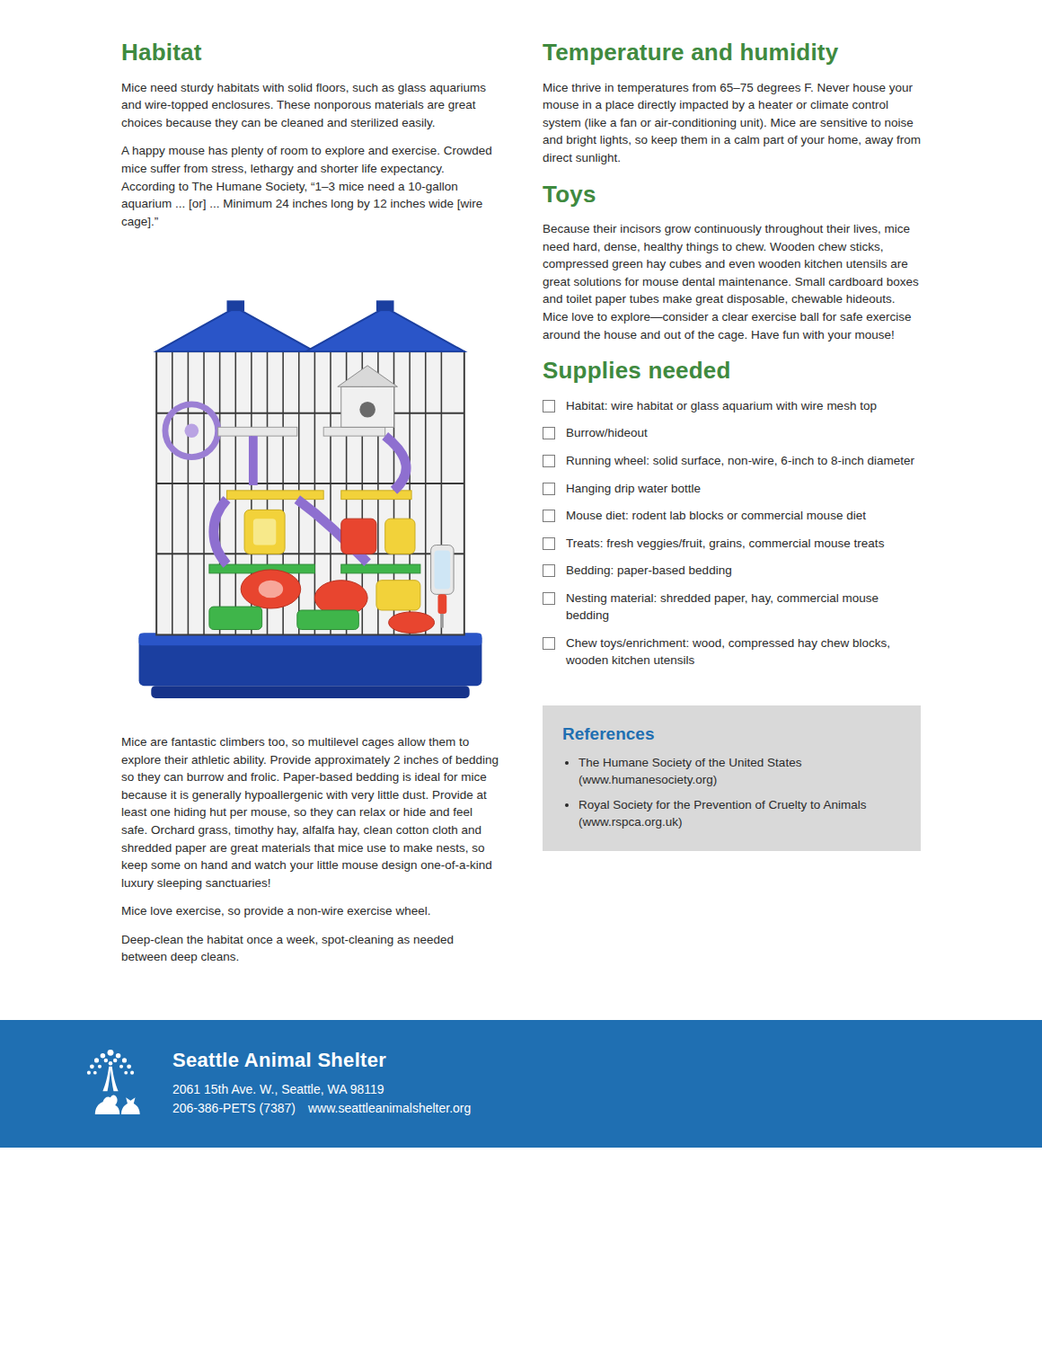Habitat
Mice need sturdy habitats with solid floors, such as glass aquariums and wire-topped enclosures. These nonporous materials are great choices because they can be cleaned and sterilized easily.
A happy mouse has plenty of room to explore and exercise. Crowded mice suffer from stress, lethargy and shorter life expectancy. According to The Humane Society, “1–3 mice need a 10-gallon aquarium ... [or] ... Minimum 24 inches long by 12 inches wide [wire cage].”
Mice are fantastic climbers too, so multilevel cages allow them to explore their athletic ability. Provide approximately 2 inches of bedding so they can burrow and frolic. Paper-based bedding is ideal for mice because it is generally hypoallergenic with very little dust. Provide at least one hiding hut per mouse, so they can relax or hide and feel safe. Orchard grass, timothy hay, alfalfa hay, clean cotton cloth and shredded paper are great materials that mice use to make nests, so keep some on hand and watch your little mouse design one-of-a-kind luxury sleeping sanctuaries!
Mice love exercise, so provide a non-wire exercise wheel.
Deep-clean the habitat once a week, spot-cleaning as needed between deep cleans.
Temperature and humidity
Mice thrive in temperatures from 65–75 degrees F. Never house your mouse in a place directly impacted by a heater or climate control system (like a fan or air-conditioning unit). Mice are sensitive to noise and bright lights, so keep them in a calm part of your home, away from direct sunlight.
Toys
Because their incisors grow continuously throughout their lives, mice need hard, dense, healthy things to chew. Wooden chew sticks, compressed green hay cubes and even wooden kitchen utensils are great solutions for mouse dental maintenance. Small cardboard boxes and toilet paper tubes make great disposable, chewable hideouts. Mice love to explore—consider a clear exercise ball for safe exercise around the house and out of the cage. Have fun with your mouse!
Supplies needed
Habitat: wire habitat or glass aquarium with wire mesh top
Burrow/hideout
Running wheel: solid surface, non-wire, 6-inch to 8-inch diameter
Hanging drip water bottle
Mouse diet: rodent lab blocks or commercial mouse diet
Treats: fresh veggies/fruit, grains, commercial mouse treats
Bedding: paper-based bedding
Nesting material: shredded paper, hay, commercial mouse bedding
Chew toys/enrichment: wood, compressed hay chew blocks, wooden kitchen utensils
References
The Humane Society of the United States (www.humanesociety.org)
Royal Society for the Prevention of Cruelty to Animals (www.rspca.org.uk)
Seattle Animal Shelter
2061 15th Ave. W., Seattle, WA 98119
206-386-PETS (7387) www.seattleanimalshelter.org